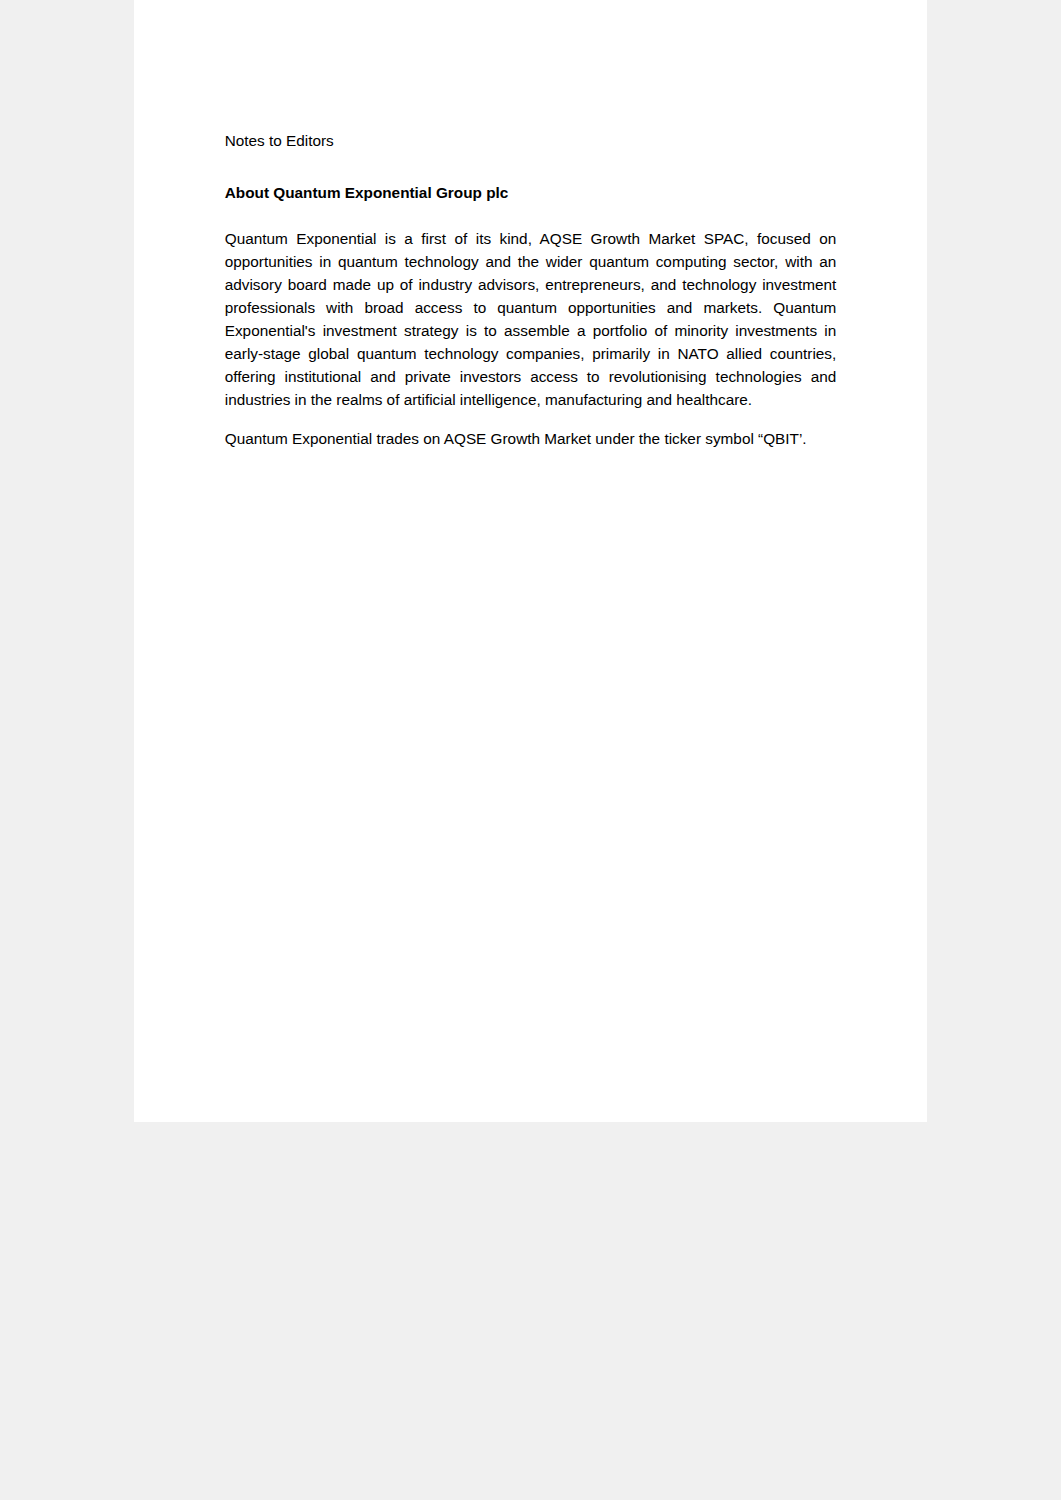Notes to Editors
About Quantum Exponential Group plc
Quantum Exponential is a first of its kind, AQSE Growth Market SPAC, focused on opportunities in quantum technology and the wider quantum computing sector, with an advisory board made up of industry advisors, entrepreneurs, and technology investment professionals with broad access to quantum opportunities and markets. Quantum Exponential's investment strategy is to assemble a portfolio of minority investments in early-stage global quantum technology companies, primarily in NATO allied countries, offering institutional and private investors access to revolutionising technologies and industries in the realms of artificial intelligence, manufacturing and healthcare.
Quantum Exponential trades on AQSE Growth Market under the ticker symbol “QBIT’.